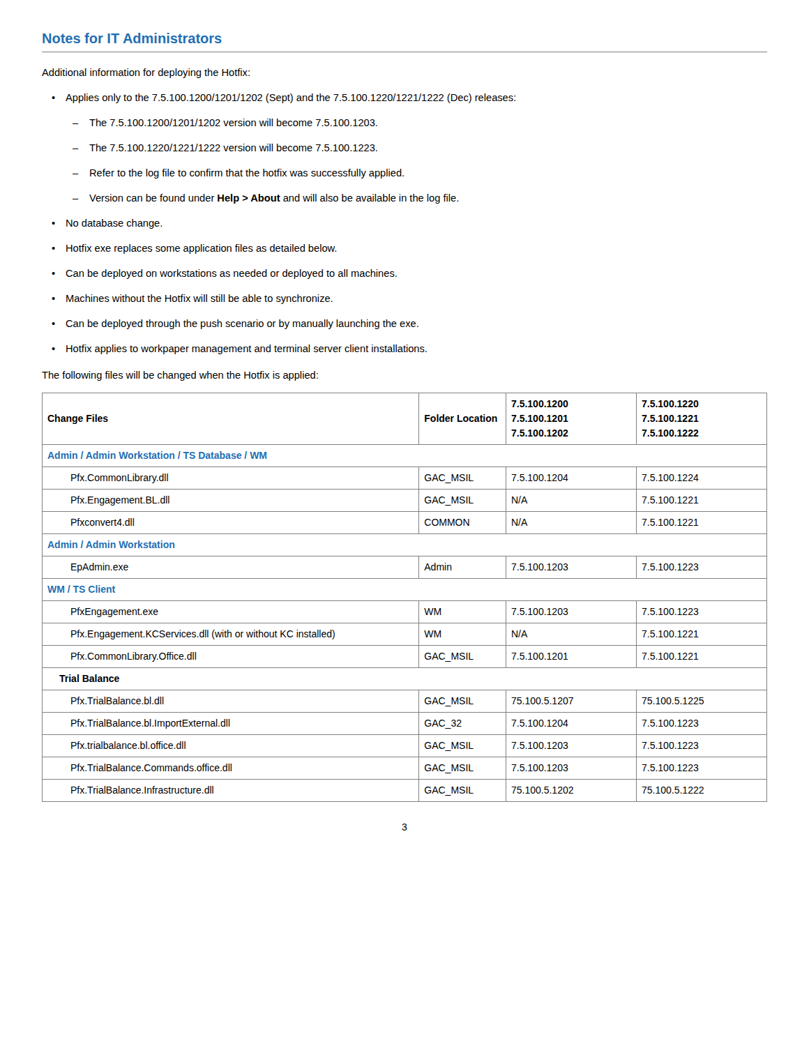Notes for IT Administrators
Additional information for deploying the Hotfix:
Applies only to the 7.5.100.1200/1201/1202 (Sept) and the 7.5.100.1220/1221/1222 (Dec) releases:
The 7.5.100.1200/1201/1202 version will become 7.5.100.1203.
The 7.5.100.1220/1221/1222 version will become 7.5.100.1223.
Refer to the log file to confirm that the hotfix was successfully applied.
Version can be found under Help > About and will also be available in the log file.
No database change.
Hotfix exe replaces some application files as detailed below.
Can be deployed on workstations as needed or deployed to all machines.
Machines without the Hotfix will still be able to synchronize.
Can be deployed through the push scenario or by manually launching the exe.
Hotfix applies to workpaper management and terminal server client installations.
The following files will be changed when the Hotfix is applied:
| Change Files | Folder Location | 7.5.100.1200 7.5.100.1201 7.5.100.1202 | 7.5.100.1220 7.5.100.1221 7.5.100.1222 |
| --- | --- | --- | --- |
| Admin / Admin Workstation / TS Database / WM |
| Pfx.CommonLibrary.dll | GAC_MSIL | 7.5.100.1204 | 7.5.100.1224 |
| Pfx.Engagement.BL.dll | GAC_MSIL | N/A | 7.5.100.1221 |
| Pfxconvert4.dll | COMMON | N/A | 7.5.100.1221 |
| Admin / Admin Workstation |
| EpAdmin.exe | Admin | 7.5.100.1203 | 7.5.100.1223 |
| WM / TS Client |
| PfxEngagement.exe | WM | 7.5.100.1203 | 7.5.100.1223 |
| Pfx.Engagement.KCServices.dll (with or without KC installed) | WM | N/A | 7.5.100.1221 |
| Pfx.CommonLibrary.Office.dll | GAC_MSIL | 7.5.100.1201 | 7.5.100.1221 |
| Trial Balance |
| Pfx.TrialBalance.bl.dll | GAC_MSIL | 75.100.5.1207 | 75.100.5.1225 |
| Pfx.TrialBalance.bl.ImportExternal.dll | GAC_32 | 7.5.100.1204 | 7.5.100.1223 |
| Pfx.trialbalance.bl.office.dll | GAC_MSIL | 7.5.100.1203 | 7.5.100.1223 |
| Pfx.TrialBalance.Commands.office.dll | GAC_MSIL | 7.5.100.1203 | 7.5.100.1223 |
| Pfx.TrialBalance.Infrastructure.dll | GAC_MSIL | 75.100.5.1202 | 75.100.5.1222 |
3